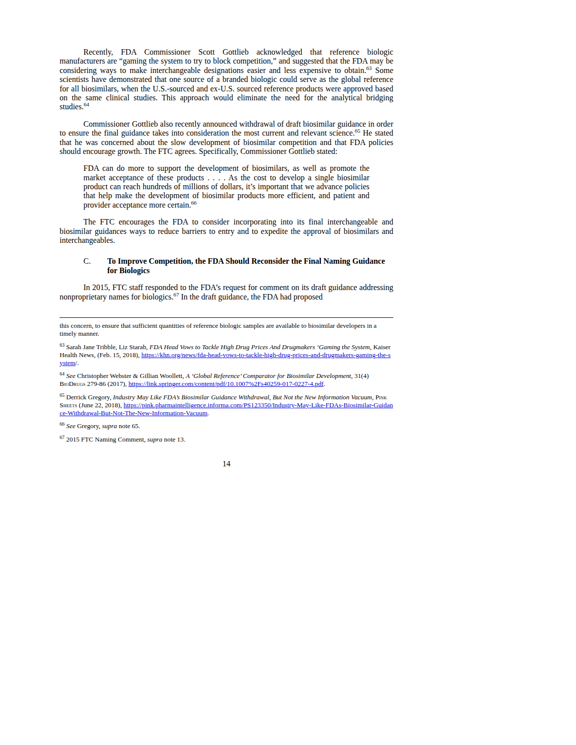Recently, FDA Commissioner Scott Gottlieb acknowledged that reference biologic manufacturers are “gaming the system to try to block competition,” and suggested that the FDA may be considering ways to make interchangeable designations easier and less expensive to obtain.63 Some scientists have demonstrated that one source of a branded biologic could serve as the global reference for all biosimilars, when the U.S.-sourced and ex-U.S. sourced reference products were approved based on the same clinical studies. This approach would eliminate the need for the analytical bridging studies.64
Commissioner Gottlieb also recently announced withdrawal of draft biosimilar guidance in order to ensure the final guidance takes into consideration the most current and relevant science.65 He stated that he was concerned about the slow development of biosimilar competition and that FDA policies should encourage growth. The FTC agrees. Specifically, Commissioner Gottlieb stated:
FDA can do more to support the development of biosimilars, as well as promote the market acceptance of these products . . . . As the cost to develop a single biosimilar product can reach hundreds of millions of dollars, it’s important that we advance policies that help make the development of biosimilar products more efficient, and patient and provider acceptance more certain.66
The FTC encourages the FDA to consider incorporating into its final interchangeable and biosimilar guidances ways to reduce barriers to entry and to expedite the approval of biosimilars and interchangeables.
C. To Improve Competition, the FDA Should Reconsider the Final Naming Guidance for Biologics
In 2015, FTC staff responded to the FDA’s request for comment on its draft guidance addressing nonproprietary names for biologics.67 In the draft guidance, the FDA had proposed
this concern, to ensure that sufficient quantities of reference biologic samples are available to biosimilar developers in a timely manner.
63 Sarah Jane Tribble, Liz Starab, FDA Head Vows to Tackle High Drug Prices And Drugmakers ‘Gaming the System, Kaiser Health News, (Feb. 15, 2018), https://khn.org/news/fda-head-vows-to-tackle-high-drug-prices-and-drugmakers-gaming-the-system/.
64 See Christopher Webster & Gillian Woollett, A ‘Global Reference’ Comparator for Biosimilar Development, 31(4) BioDrugs 279-86 (2017), https://link.springer.com/content/pdf/10.1007%2Fs40259-017-0227-4.pdf.
65 Derrick Gregory, Industry May Like FDA’s Biosimilar Guidance Withdrawal, But Not the New Information Vacuum, Pink Sheets (June 22, 2018), https://pink.pharmaintelligence.informa.com/PS123350/Industry-May-Like-FDAs-Biosimilar-Guidance-Withdrawal-But-Not-The-New-Information-Vacuum.
66 See Gregory, supra note 65.
67 2015 FTC Naming Comment, supra note 13.
14